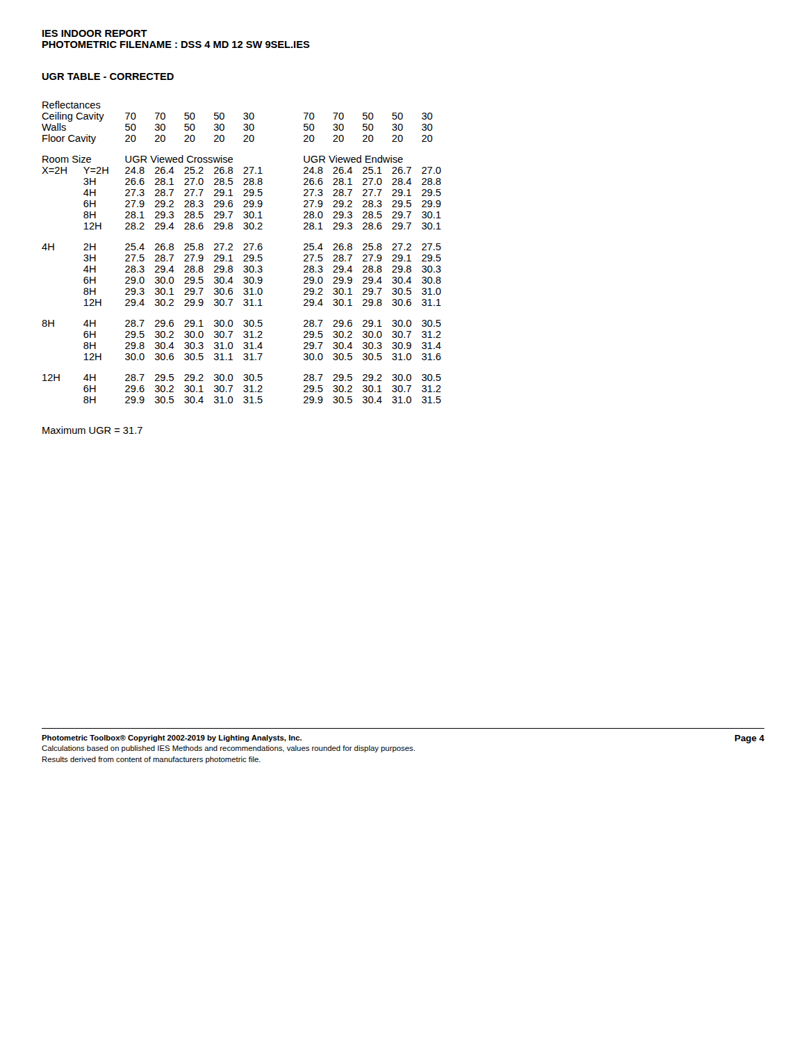IES INDOOR REPORT
PHOTOMETRIC FILENAME : DSS 4 MD 12 SW 9SEL.IES
UGR TABLE - CORRECTED
| Reflectances | | | |
| Ceiling Cavity | 70 | 70 | 50 | 50 | 30 | | 70 | 70 | 50 | 50 | 30 |
| Walls | 50 | 30 | 50 | 30 | 30 | | 50 | 30 | 50 | 30 | 30 |
| Floor Cavity | 20 | 20 | 20 | 20 | 20 | | 20 | 20 | 20 | 20 | 20 |
| Room Size | UGR Viewed Crosswise | | UGR Viewed Endwise |
| X=2H | Y=2H | 24.8 | 26.4 | 25.2 | 26.8 | 27.1 | | 24.8 | 26.4 | 25.1 | 26.7 | 27.0 |
| | 3H | 26.6 | 28.1 | 27.0 | 28.5 | 28.8 | | 26.6 | 28.1 | 27.0 | 28.4 | 28.8 |
| | 4H | 27.3 | 28.7 | 27.7 | 29.1 | 29.5 | | 27.3 | 28.7 | 27.7 | 29.1 | 29.5 |
| | 6H | 27.9 | 29.2 | 28.3 | 29.6 | 29.9 | | 27.9 | 29.2 | 28.3 | 29.5 | 29.9 |
| | 8H | 28.1 | 29.3 | 28.5 | 29.7 | 30.1 | | 28.0 | 29.3 | 28.5 | 29.7 | 30.1 |
| | 12H | 28.2 | 29.4 | 28.6 | 29.8 | 30.2 | | 28.1 | 29.3 | 28.6 | 29.7 | 30.1 |
| 4H | 2H | 25.4 | 26.8 | 25.8 | 27.2 | 27.6 | | 25.4 | 26.8 | 25.8 | 27.2 | 27.5 |
| | 3H | 27.5 | 28.7 | 27.9 | 29.1 | 29.5 | | 27.5 | 28.7 | 27.9 | 29.1 | 29.5 |
| | 4H | 28.3 | 29.4 | 28.8 | 29.8 | 30.3 | | 28.3 | 29.4 | 28.8 | 29.8 | 30.3 |
| | 6H | 29.0 | 30.0 | 29.5 | 30.4 | 30.9 | | 29.0 | 29.9 | 29.4 | 30.4 | 30.8 |
| | 8H | 29.3 | 30.1 | 29.7 | 30.6 | 31.0 | | 29.2 | 30.1 | 29.7 | 30.5 | 31.0 |
| | 12H | 29.4 | 30.2 | 29.9 | 30.7 | 31.1 | | 29.4 | 30.1 | 29.8 | 30.6 | 31.1 |
| 8H | 4H | 28.7 | 29.6 | 29.1 | 30.0 | 30.5 | | 28.7 | 29.6 | 29.1 | 30.0 | 30.5 |
| | 6H | 29.5 | 30.2 | 30.0 | 30.7 | 31.2 | | 29.5 | 30.2 | 30.0 | 30.7 | 31.2 |
| | 8H | 29.8 | 30.4 | 30.3 | 31.0 | 31.4 | | 29.7 | 30.4 | 30.3 | 30.9 | 31.4 |
| | 12H | 30.0 | 30.6 | 30.5 | 31.1 | 31.7 | | 30.0 | 30.5 | 30.5 | 31.0 | 31.6 |
| 12H | 4H | 28.7 | 29.5 | 29.2 | 30.0 | 30.5 | | 28.7 | 29.5 | 29.2 | 30.0 | 30.5 |
| | 6H | 29.6 | 30.2 | 30.1 | 30.7 | 31.2 | | 29.5 | 30.2 | 30.1 | 30.7 | 31.2 |
| | 8H | 29.9 | 30.5 | 30.4 | 31.0 | 31.5 | | 29.9 | 30.5 | 30.4 | 31.0 | 31.5 |
Maximum UGR = 31.7
Photometric Toolbox® Copyright 2002-2019 by Lighting Analysts, Inc.
Calculations based on published IES Methods and recommendations, values rounded for display purposes.
Results derived from content of manufacturers photometric file.
Page 4